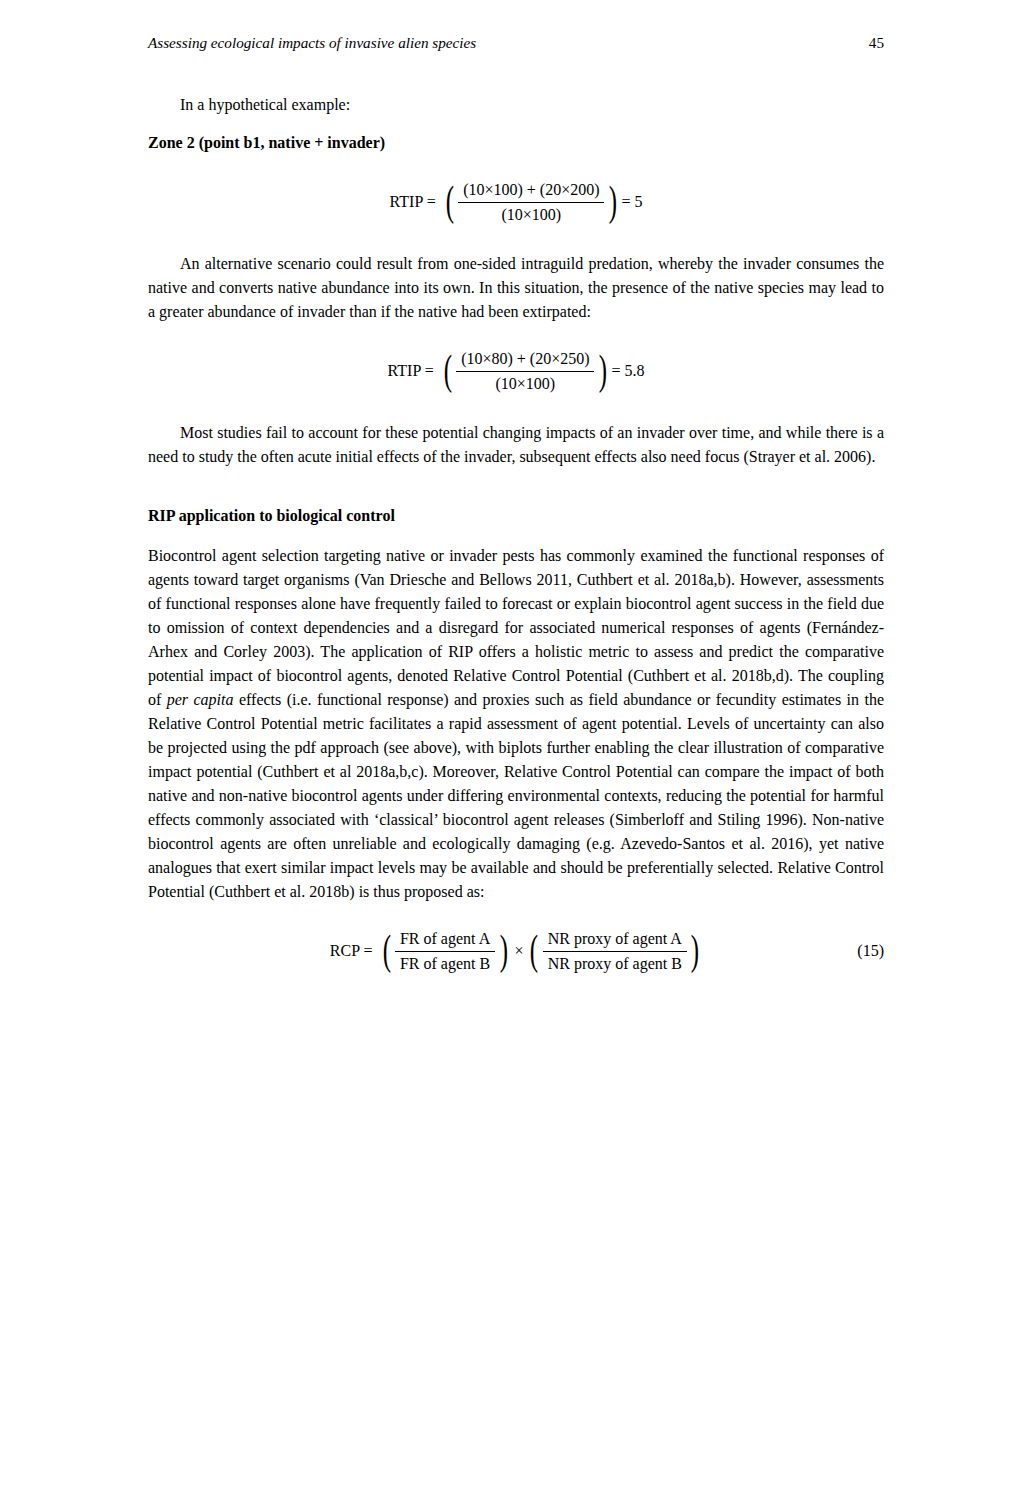Assessing ecological impacts of invasive alien species 45
In a hypothetical example:
Zone 2 (point b1, native + invader)
RTIP = ( (10×100) + (20×200) (10×100) ) = 5
An alternative scenario could result from one-sided intraguild predation, whereby the invader consumes the native and converts native abundance into its own. In this situation, the presence of the native species may lead to a greater abundance of invader than if the native had been extirpated:
RTIP = ( (10×80) + (20×250) (10×100) ) = 5.8
Most studies fail to account for these potential changing impacts of an invader over time, and while there is a need to study the often acute initial effects of the invader, subsequent effects also need focus (Strayer et al. 2006).
RIP application to biological control
Biocontrol agent selection targeting native or invader pests has commonly examined the functional responses of agents toward target organisms (Van Driesche and Bellows 2011, Cuthbert et al. 2018a,b). However, assessments of functional responses alone have frequently failed to forecast or explain biocontrol agent success in the field due to omission of context dependencies and a disregard for associated numerical responses of agents (Fernández-Arhex and Corley 2003). The application of RIP offers a holistic metric to assess and predict the comparative potential impact of biocontrol agents, denoted Relative Control Potential (Cuthbert et al. 2018b,d). The coupling of per capita effects (i.e. functional response) and proxies such as field abundance or fecundity estimates in the Relative Control Potential metric facilitates a rapid assessment of agent potential. Levels of uncertainty can also be projected using the pdf approach (see above), with biplots further enabling the clear illustration of comparative impact potential (Cuthbert et al 2018a,b,c). Moreover, Relative Control Potential can compare the impact of both native and non-native biocontrol agents under differing environmental contexts, reducing the potential for harmful effects commonly associated with ‘classical’ biocontrol agent releases (Simberloff and Stiling 1996). Non-native biocontrol agents are often unreliable and ecologically damaging (e.g. Azevedo-Santos et al. 2016), yet native analogues that exert similar impact levels may be available and should be preferentially selected. Relative Control Potential (Cuthbert et al. 2018b) is thus proposed as:
RCP = ( FR of agent A FR of agent B ) × ( NR proxy of agent A NR proxy of agent B ) (15)